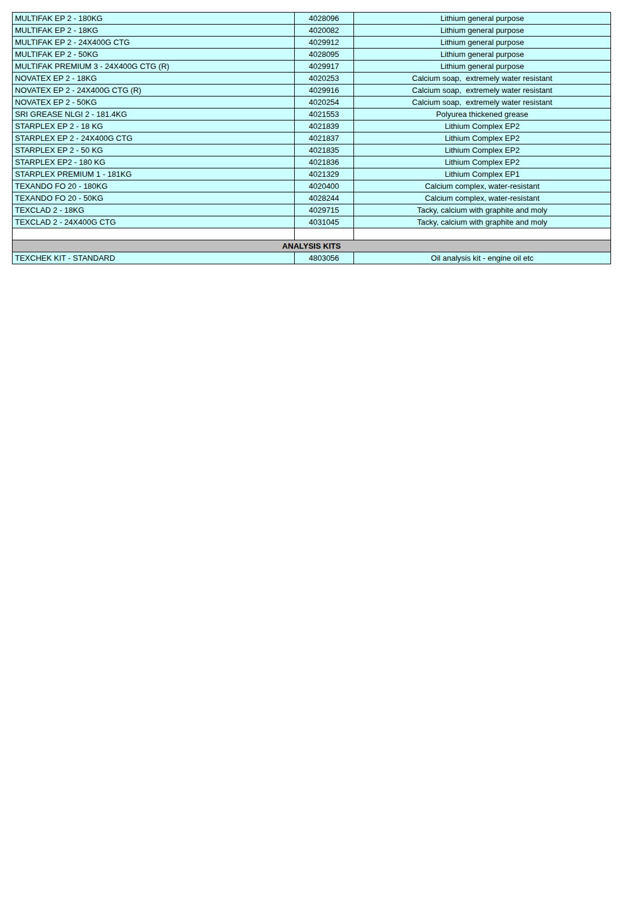| MULTIFAK EP 2 - 180KG | 4028096 | Lithium general purpose |
| MULTIFAK EP 2 - 18KG | 4020082 | Lithium general purpose |
| MULTIFAK EP 2 - 24X400G CTG | 4029912 | Lithium general purpose |
| MULTIFAK EP 2 - 50KG | 4028095 | Lithium general purpose |
| MULTIFAK PREMIUM 3 - 24X400G CTG (R) | 4029917 | Lithium general purpose |
| NOVATEX EP 2 - 18KG | 4020253 | Calcium soap, extremely water resistant |
| NOVATEX EP 2 - 24X400G CTG (R) | 4029916 | Calcium soap, extremely water resistant |
| NOVATEX EP 2 - 50KG | 4020254 | Calcium soap, extremely water resistant |
| SRI GREASE NLGI 2 - 181.4KG | 4021553 | Polyurea thickened grease |
| STARPLEX EP 2 - 18 KG | 4021839 | Lithium Complex EP2 |
| STARPLEX EP 2 - 24X400G CTG | 4021837 | Lithium Complex EP2 |
| STARPLEX EP 2 - 50 KG | 4021835 | Lithium Complex EP2 |
| STARPLEX EP2 - 180 KG | 4021836 | Lithium Complex EP2 |
| STARPLEX PREMIUM 1 - 181KG | 4021329 | Lithium Complex EP1 |
| TEXANDO FO 20 - 180KG | 4020400 | Calcium complex, water-resistant |
| TEXANDO FO 20 - 50KG | 4028244 | Calcium complex, water-resistant |
| TEXCLAD 2 - 18KG | 4029715 | Tacky, calcium with graphite and moly |
| TEXCLAD 2 - 24X400G CTG | 4031045 | Tacky, calcium with graphite and moly |
| ANALYSIS KITS |
| TEXCHEK KIT - STANDARD | 4803056 | Oil analysis kit - engine oil etc |